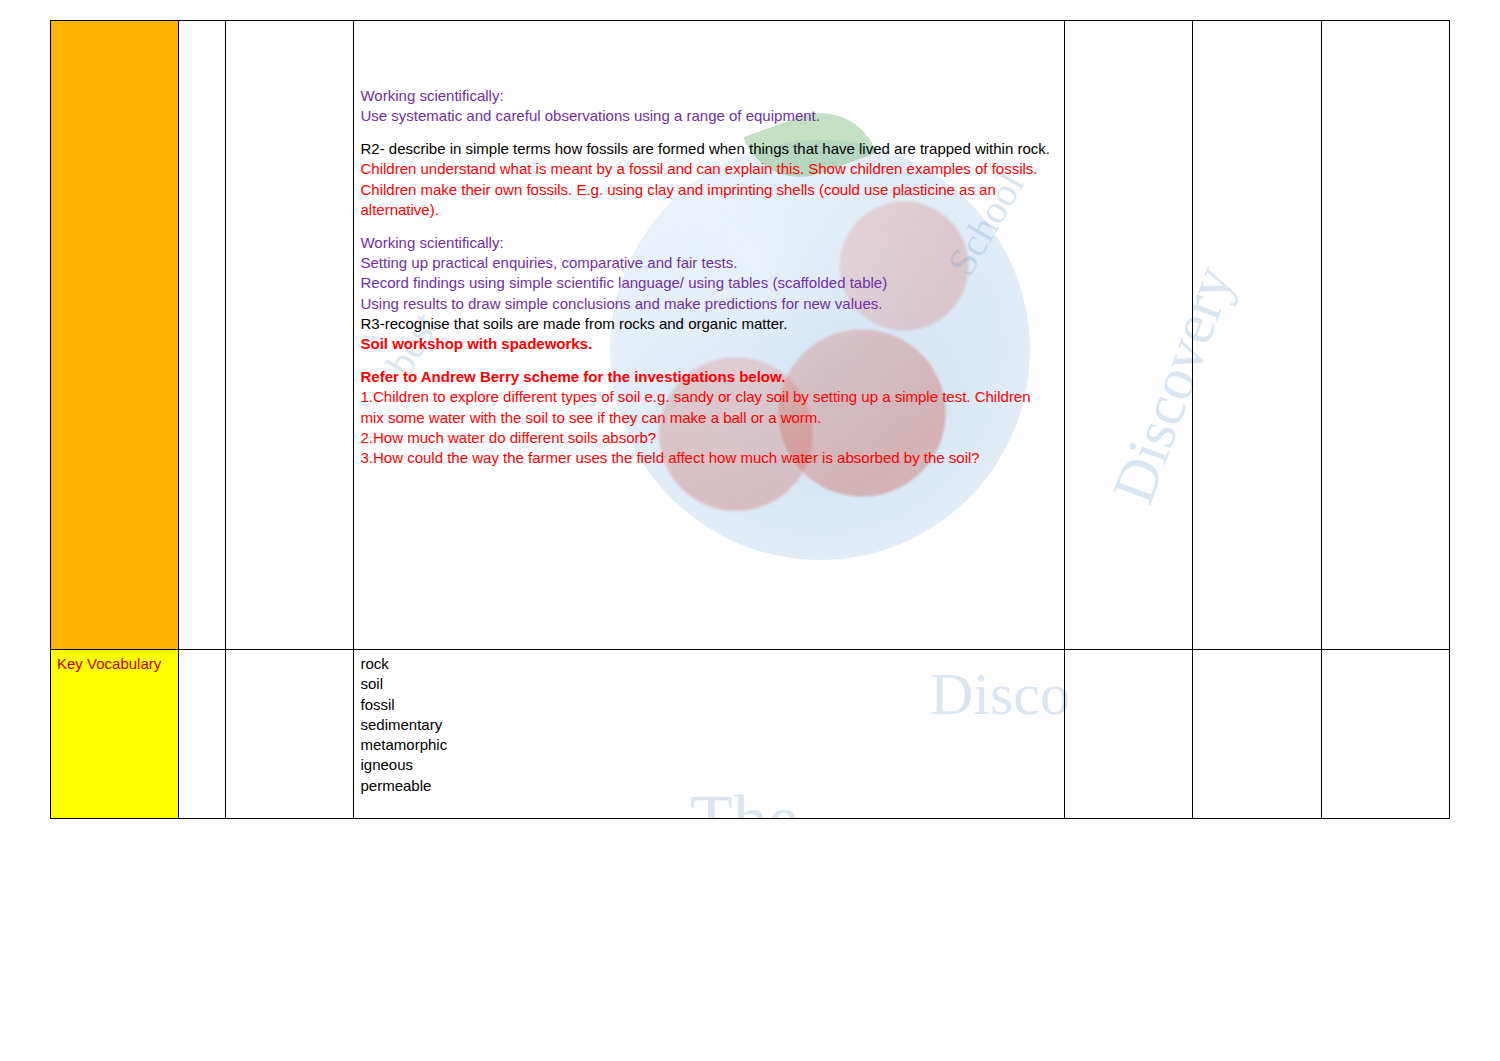best
School
Discovery
Disco
The
| | | | Working scientifically: Use systematic and careful observations using a range of equipment. R2- describe in simple terms how fossils are formed when things that have lived are trapped within rock. Children understand what is meant by a fossil and can explain this. Show children examples of fossils. Children make their own fossils. E.g. using clay and imprinting shells (could use plasticine as an alternative). Working scientifically: Setting up practical enquiries, comparative and fair tests. Record findings using simple scientific language/ using tables (scaffolded table) Using results to draw simple conclusions and make predictions for new values. R3-recognise that soils are made from rocks and organic matter. Soil workshop with spadeworks. Refer to Andrew Berry scheme for the investigations below. 1.Children to explore different types of soil e.g. sandy or clay soil by setting up a simple test. Children mix some water with the soil to see if they can make a ball or a worm. 2.How much water do different soils absorb? 3.How could the way the farmer uses the field affect how much water is absorbed by the soil? | | | |
| Key Vocabulary | | | rock soil fossil sedimentary metamorphic igneous permeable | | | |